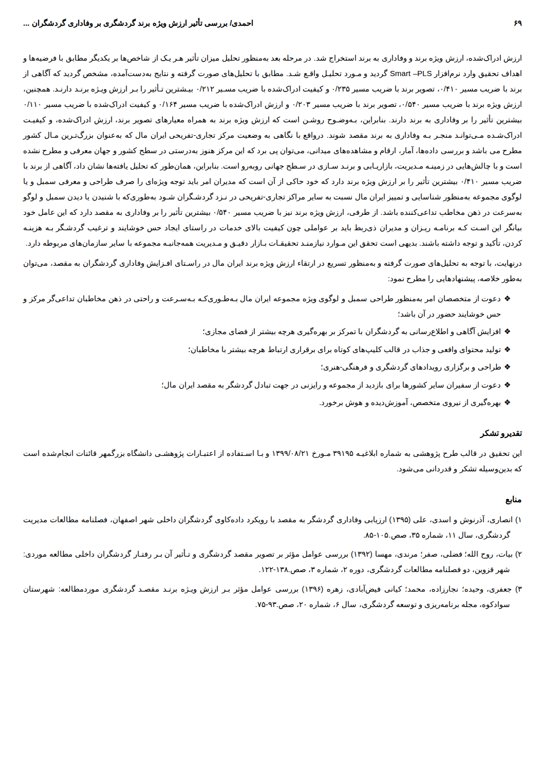۶۹ احمدی/ بررسی تأثیر ارزش ویژه برند گردشگری بر وفاداری گردشگران ...
ارزش ادراک‌شده، ارزش ویژه برند و وفاداری به برند استخراج شد. در مرحله بعد به‌منظور تحلیل میزان تأثیر هـر یـک از شاخص‌ها بر یکدیگر مطابق با فرضیه‌ها و اهداف تحقیق وارد نرم‌افزار Smart –PLS گردید و مـورد تحلیـل واقـع شـد. مطابق با تحلیل‌های صورت گرفته و نتایج به‌دست‌آمده، مشخص گردید که آگاهی از برند با ضریب مسیر ۰/۴۱۰، تصویر برند با ضریب مسیر ۰/۲۳۵ و کیفیت ادراک‌شده با ضریب مسـیر ۰/۲۱۲ بیـشترین تـأثیر را بـر ارزش ویـژه برنـد دارنـد. همچنین، ارزش ویژه برند با ضریب مسیر ۰/۵۴۰، تصویر برند با ضریب مسیر ۰/۲۰۳ و ارزش ادراک‌شده با ضریب مسیر ۰/۱۶۴ و کیفیت ادراک‌شده با ضریب مسیر ۰/۱۱۰ بیشترین تأثیر را بر وفاداری به برند دارند. بنابراین، بـه‌وضـوح روشـن است که ارزش ویژه برند به همراه معیارهای تصویر برند، ارزش ادراک‌شده، و کیفیـت ادراک‌شـده مـی‌توانـد منجـر بـه وفاداری به برند مقصد شوند. درواقع با نگاهی به وضعیت مرکز تجاری-تفریحی ایران مال که به‌عنوان بزرگ‌تـرین مـال کشور مطرح می باشد و بررسی داده‌ها، آمار، ارقام و مشاهده‌های میدانی، می‌توان پی برد که این مرکز هنوز به‌درستی در سطح کشور و جهان معرفی و مطرح نشده است و با چالش‌هایی در زمینـه مـدیریت، بازاریـابی و برنـد سـازی در سـطح جهانی روبه‌رو است. بنابراین، همان‌طور که تحلیل یافته‌ها نشان داد، آگاهی از برند با ضریب مسیر ۰/۴۱۰ بیشترین تأثیر را بر ارزش ویژه برند دارد که خود حاکی از آن است که مدیران امر باید توجه ویژه‌ای را صرف طراحی و معرفی سمبل و یا لوگوی مجموعه به‌منظور شناسایی و تمییز ایران مال نسبت به سایر مراکز تجاری-تفریحی در نـزد گردشـگران شـود به‌طوری‌که با شنیدن یا دیدن سمبل و لوگو به‌سرعت در ذهن مخاطب تداعی‌کننده باشد. از طرفی، ارزش ویژه برند نیز با ضریب مسیر ۰/۵۴۰ بیشترین تأثیر را بر وفاداری به مقصد دارد که این عامل خود بیانگر این اسـت کـه برنامـه ریـزان و مدیران ذی‌ربط باید بر عواملی چون کیفیت بالای خدمات در راستای ایجاد حس خوشایند و ترغیب گردشـگر بـه هزینـه کردن، تأکید و توجه داشته باشند. بدیهی است تحقق این مـوارد نیازمنـد تحقیقـات بـازار دقیـق و مـدیریت همه‌جانبـه مجموعه با سایر سازمان‌های مربوطه دارد.
درنهایت، با توجه به تحلیل‌های صورت گرفته و به‌منظور تسریع در ارتقاء ارزش ویژه برند ایران مال در راسـتای افـزایش وفاداری گردشگران به مقصد، می‌توان به‌طور خلاصه، پیشنهادهایی را مطرح نمود:
دعوت از متخصصان امر به‌منظور طراحی سمبل و لوگوی ویژه مجموعه ایران مال بـه‌طـوری‌کـه بـه‌سـرعت و راحتی در ذهن مخاطبان تداعی‌گر مرکز و حس خوشایند حضور در آن باشد؛
افزایش آگاهی و اطلاع‌رسانی به گردشگران با تمرکز بر بهره‌گیری هرچه بیشتر از فضای مجازی؛
تولید محتوای واقعی و جذاب در قالب کلیپ‌های کوتاه برای برقراری ارتباط هرچه بیشتر با مخاطبان؛
طراحی و برگزاری رویدادهای گردشگری و فرهنگی-هنری؛
دعوت از سفیران سایر کشورها برای بازدید از مجموعه و رایزنی در جهت تبادل گردشگر به مقصد ایران مال؛
بهره‌گیری از نیروی متخصص، آموزش‌دیده و هوش برخورد.
تقدیرو تشکر
این تحقیق در قالب طرح پژوهشی به شماره ابلاغیـه ۳۹۱۹۵ مـورخ ۱۳۹۹/۰۸/۲۱ و بـا اسـتفاده از اعتبـارات پژوهشـی دانشگاه بزرگمهر قائنات انجام‌شده است که بدین‌وسیله تشکر و قدردانی می‌شود.
منابع
۱) انصاری، آذرنوش و اسدی، علی (۱۳۹۵) ارزیابی وفاداری گردشگر به مقصد با رویکرد داده‌کاوی گردشگران داخلی شهر اصفهان، فصلنامه مطالعات مدیریت گردشگری، سال ۱۱، شماره ۳۵، صص.۱۰۵-۸۵.
۲) بیات، روح الله؛ فضلی، صفر؛ مرندی، مهسا (۱۳۹۲) بررسی عوامل مؤثر بر تصویر مقصد گردشگری و تـأثیر آن بـر رفتـار گردشگران داخلی مطالعه موردی: شهر قزوین، دو فصلنامه مطالعات گردشگری، دوره ۲، شماره ۳، صص.۱۳۸-۱۲۲.
۳) جعفری، وحیده؛ نجارزاده، محمد؛ کیانی فیض‌آبادی، زهره (۱۳۹۶) بررسی عوامل مؤثر بـر ارزش ویـژه برنـد مقصـد گردشگری موردمطالعه: شهرستان سوادکوه، مجله برنامه‌ریزی و توسعه گردشگری، سال ۶، شماره ۲۰، صص.۹۳-۷۵.